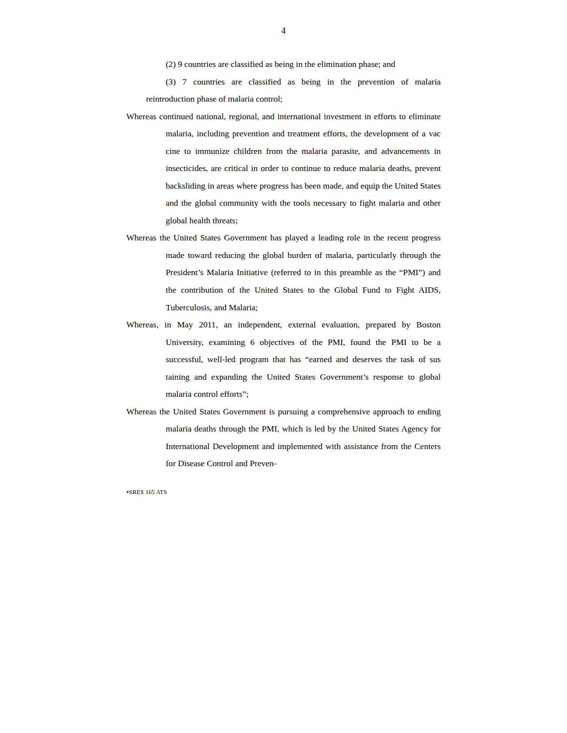4
(2) 9 countries are classified as being in the elimi​nation phase; and
(3) 7 countries are classified as being in the preven​tion of malaria reintroduction phase of malaria control;
Whereas continued national, regional, and international in​vestment in efforts to eliminate malaria, including pre​vention and treatment efforts, the development of a vac​cine to immunize children from the malaria parasite, and advancements in insecticides, are critical in order to con​tinue to reduce malaria deaths, prevent backsliding in areas where progress has been made, and equip the United States and the global community with the tools necessary to fight malaria and other global health threats;
Whereas the United States Government has played a leading role in the recent progress made toward reducing the global burden of malaria, particularly through the Presi​dent’s Malaria Initiative (referred to in this preamble as the “PMI”) and the contribution of the United States to the Global Fund to Fight AIDS, Tuberculosis, and Ma​laria;
Whereas, in May 2011, an independent, external evaluation, prepared by Boston University, examining 6 objectives of the PMI, found the PMI to be a successful, well-led pro​gram that has “earned and deserves the task of sus​taining and expanding the United States Government’s response to global malaria control efforts”;
Whereas the United States Government is pursuing a com​prehensive approach to ending malaria deaths through the PMI, which is led by the United States Agency for International Development and implemented with assist​ance from the Centers for Disease Control and Preven-
•SRES 165 ATS